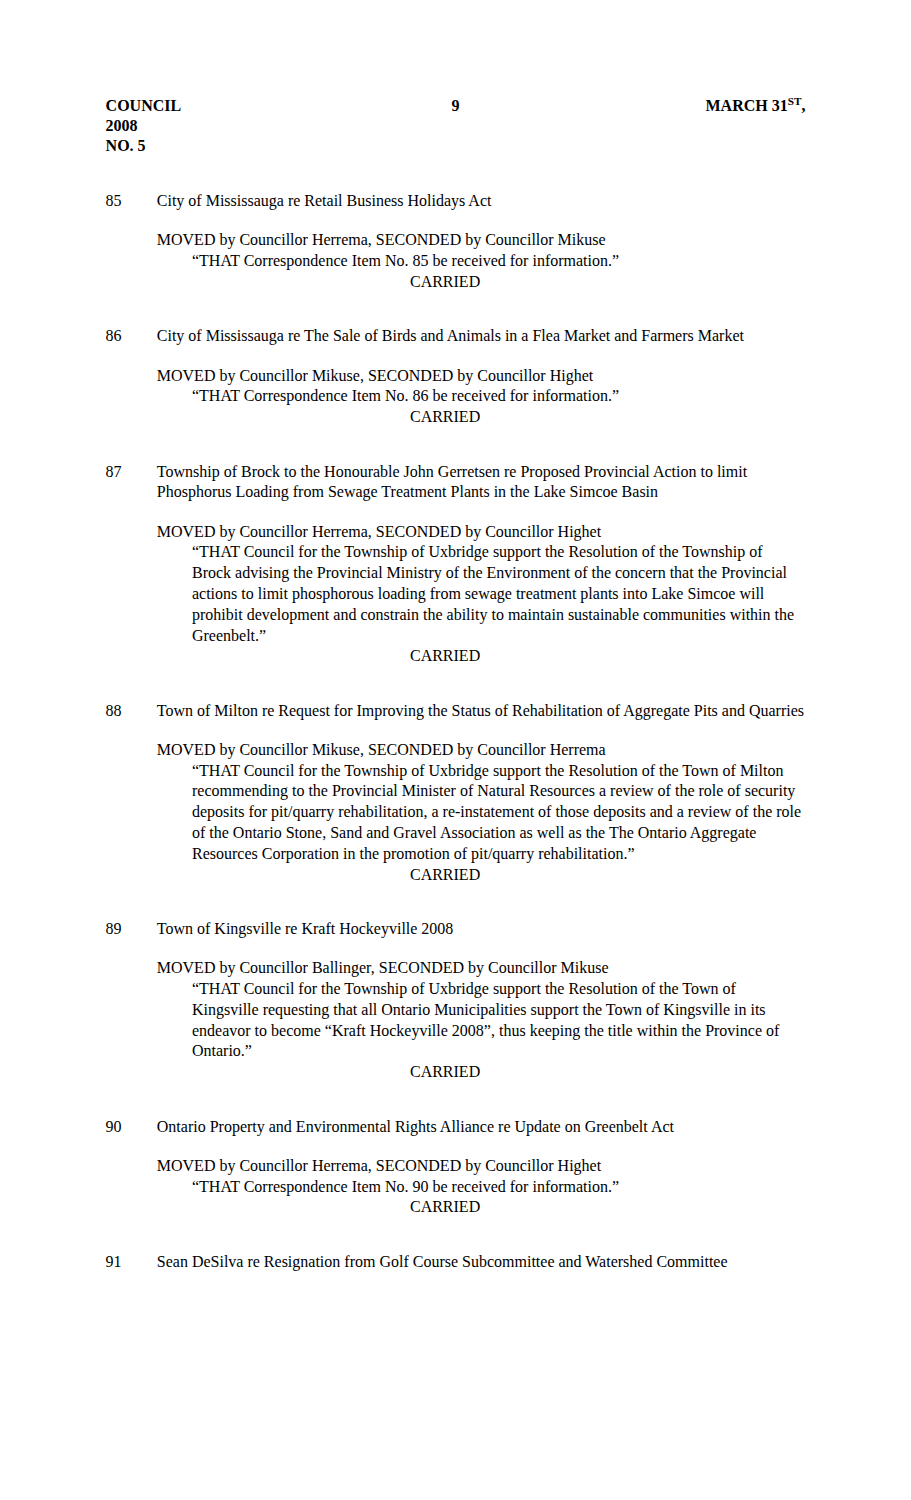COUNCIL
2008
NO. 5
9
MARCH 31ST,
85
City of Mississauga re Retail Business Holidays Act
MOVED by Councillor Herrema, SECONDED by Councillor Mikuse
“THAT Correspondence Item No. 85 be received for information.”
CARRIED
86
City of Mississauga re The Sale of Birds and Animals in a Flea Market and Farmers Market
MOVED by Councillor Mikuse, SECONDED by Councillor Highet
“THAT Correspondence Item No. 86 be received for information.”
CARRIED
87
Township of Brock to the Honourable John Gerretsen re Proposed Provincial Action to limit Phosphorus Loading from Sewage Treatment Plants in the Lake Simcoe Basin
MOVED by Councillor Herrema, SECONDED by Councillor Highet
“THAT Council for the Township of Uxbridge support the Resolution of the Township of Brock advising the Provincial Ministry of the Environment of the concern that the Provincial actions to limit phosphorous loading from sewage treatment plants into Lake Simcoe will prohibit development and constrain the ability to maintain sustainable communities within the Greenbelt.”
CARRIED
88
Town of Milton re Request for Improving the Status of Rehabilitation of Aggregate Pits and Quarries
MOVED by Councillor Mikuse, SECONDED by Councillor Herrema
“THAT Council for the Township of Uxbridge support the Resolution of the Town of Milton recommending to the Provincial Minister of Natural Resources a review of the role of security deposits for pit/quarry rehabilitation, a re-instatement of those deposits and a review of the role of the Ontario Stone, Sand and Gravel Association as well as the The Ontario Aggregate Resources Corporation in the promotion of pit/quarry rehabilitation.”
CARRIED
89
Town of Kingsville re Kraft Hockeyville 2008
MOVED by Councillor Ballinger, SECONDED by Councillor Mikuse
“THAT Council for the Township of Uxbridge support the Resolution of the Town of Kingsville requesting that all Ontario Municipalities support the Town of Kingsville in its endeavor to become “Kraft Hockeyville 2008”, thus keeping the title within the Province of Ontario.”
CARRIED
90
Ontario Property and Environmental Rights Alliance re Update on Greenbelt Act
MOVED by Councillor Herrema, SECONDED by Councillor Highet
“THAT Correspondence Item No. 90 be received for information.”
CARRIED
91
Sean DeSilva re Resignation from Golf Course Subcommittee and Watershed Committee